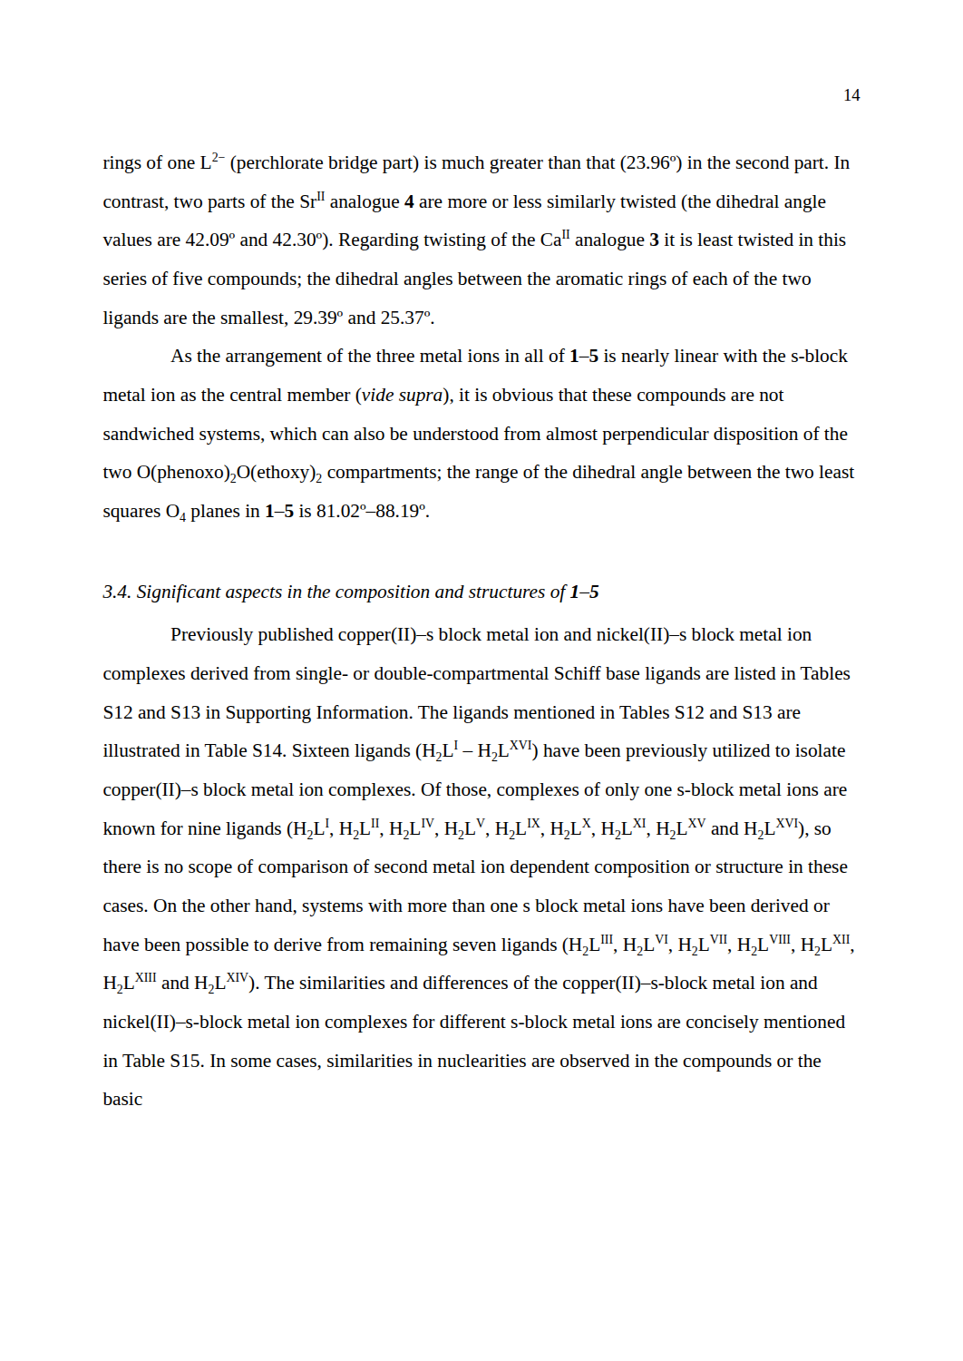14
rings of one L2− (perchlorate bridge part) is much greater than that (23.96º) in the second part. In contrast, two parts of the SrII analogue 4 are more or less similarly twisted (the dihedral angle values are 42.09º and 42.30º). Regarding twisting of the CaII analogue 3 it is least twisted in this series of five compounds; the dihedral angles between the aromatic rings of each of the two ligands are the smallest, 29.39º and 25.37º.
As the arrangement of the three metal ions in all of 1–5 is nearly linear with the s-block metal ion as the central member (vide supra), it is obvious that these compounds are not sandwiched systems, which can also be understood from almost perpendicular disposition of the two O(phenoxo)2O(ethoxy)2 compartments; the range of the dihedral angle between the two least squares O4 planes in 1–5 is 81.02º–88.19º.
3.4. Significant aspects in the composition and structures of 1–5
Previously published copper(II)–s block metal ion and nickel(II)–s block metal ion complexes derived from single- or double-compartmental Schiff base ligands are listed in Tables S12 and S13 in Supporting Information. The ligands mentioned in Tables S12 and S13 are illustrated in Table S14. Sixteen ligands (H2LI – H2LXVI) have been previously utilized to isolate copper(II)–s block metal ion complexes. Of those, complexes of only one s-block metal ions are known for nine ligands (H2LI, H2LII, H2LIV, H2LV, H2LIX, H2LX, H2LXI, H2LXV and H2LXVI), so there is no scope of comparison of second metal ion dependent composition or structure in these cases. On the other hand, systems with more than one s block metal ions have been derived or have been possible to derive from remaining seven ligands (H2LIII, H2LVI, H2LVII, H2LVIII, H2LXII, H2LXIII and H2LXIV). The similarities and differences of the copper(II)–s-block metal ion and nickel(II)–s-block metal ion complexes for different s-block metal ions are concisely mentioned in Table S15. In some cases, similarities in nuclearities are observed in the compounds or the basic